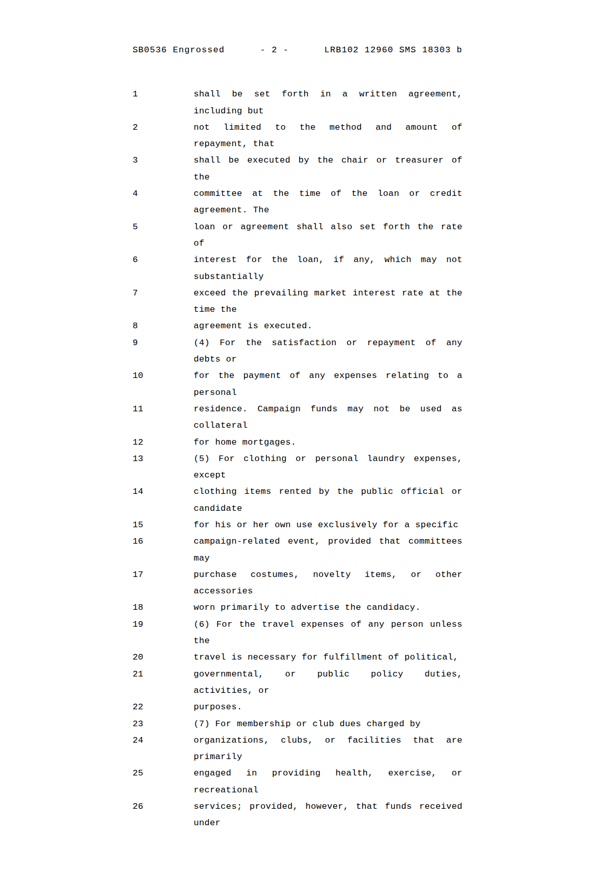SB0536 Engrossed - 2 - LRB102 12960 SMS 18303 b
1 shall be set forth in a written agreement, including but
2 not limited to the method and amount of repayment, that
3 shall be executed by the chair or treasurer of the
4 committee at the time of the loan or credit agreement. The
5 loan or agreement shall also set forth the rate of
6 interest for the loan, if any, which may not substantially
7 exceed the prevailing market interest rate at the time the
8 agreement is executed.
9 (4) For the satisfaction or repayment of any debts or
10 for the payment of any expenses relating to a personal
11 residence. Campaign funds may not be used as collateral
12 for home mortgages.
13 (5) For clothing or personal laundry expenses, except
14 clothing items rented by the public official or candidate
15 for his or her own use exclusively for a specific
16 campaign-related event, provided that committees may
17 purchase costumes, novelty items, or other accessories
18 worn primarily to advertise the candidacy.
19 (6) For the travel expenses of any person unless the
20 travel is necessary for fulfillment of political,
21 governmental, or public policy duties, activities, or
22 purposes.
23 (7) For membership or club dues charged by
24 organizations, clubs, or facilities that are primarily
25 engaged in providing health, exercise, or recreational
26 services; provided, however, that funds received under